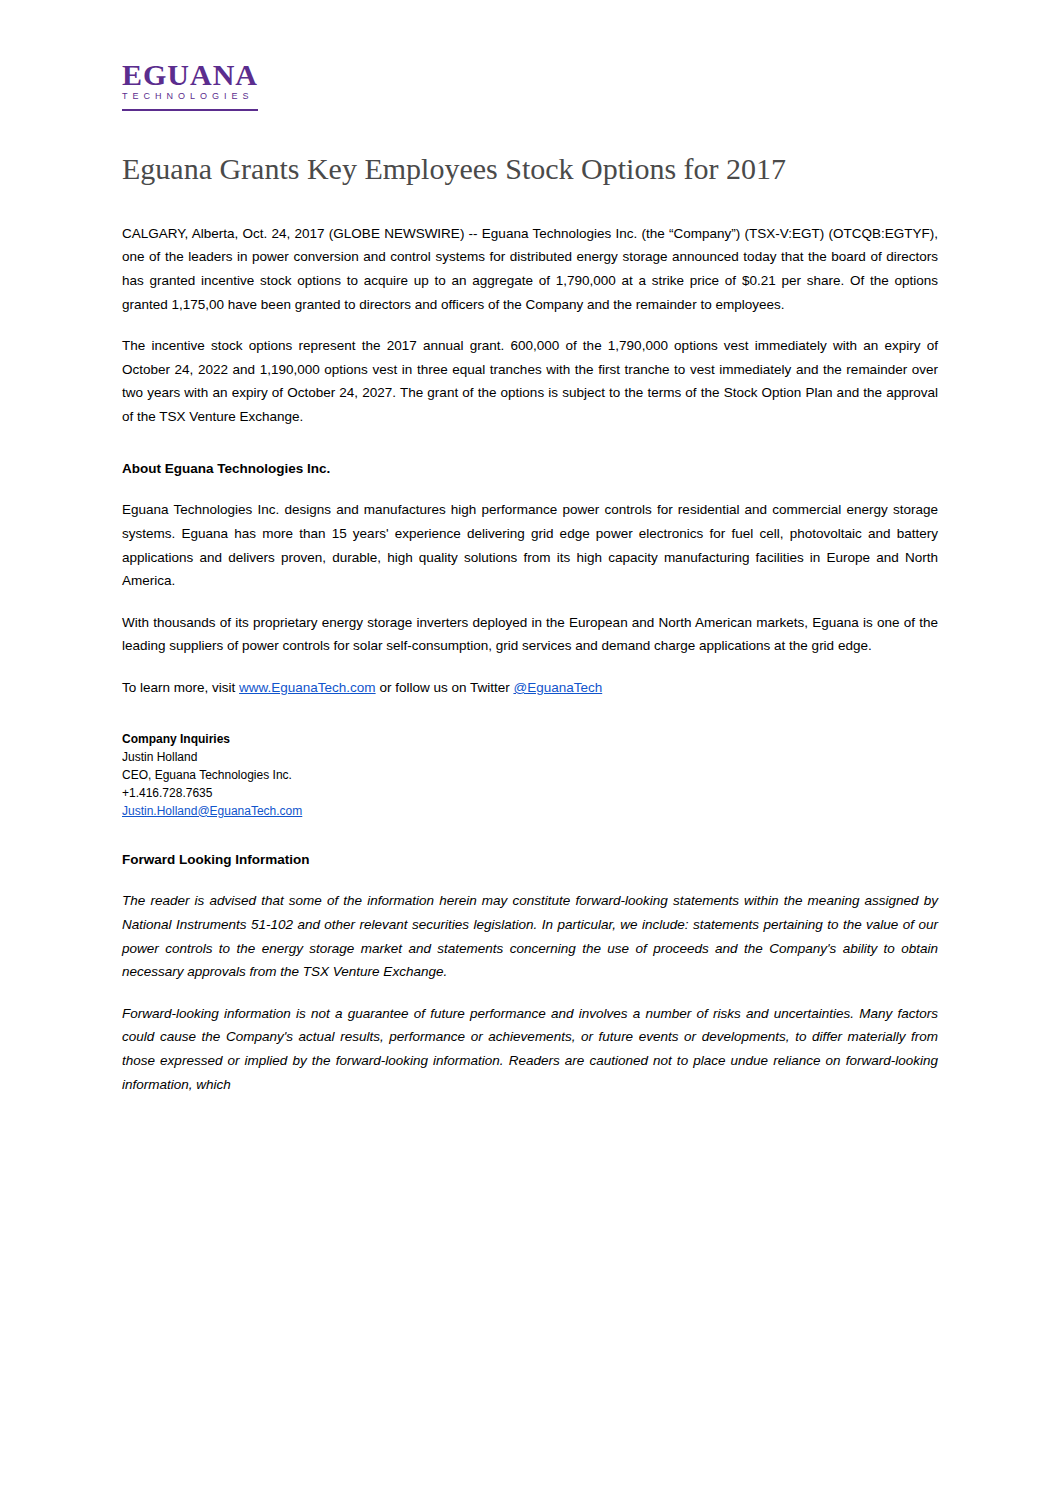EGUANA TECHNOLOGIES
Eguana Grants Key Employees Stock Options for 2017
CALGARY, Alberta, Oct. 24, 2017 (GLOBE NEWSWIRE) -- Eguana Technologies Inc. (the “Company”) (TSX-V:EGT) (OTCQB:EGTYF), one of the leaders in power conversion and control systems for distributed energy storage announced today that the board of directors has granted incentive stock options to acquire up to an aggregate of 1,790,000 at a strike price of $0.21 per share. Of the options granted 1,175,00 have been granted to directors and officers of the Company and the remainder to employees.
The incentive stock options represent the 2017 annual grant. 600,000 of the 1,790,000 options vest immediately with an expiry of October 24, 2022 and 1,190,000 options vest in three equal tranches with the first tranche to vest immediately and the remainder over two years with an expiry of October 24, 2027. The grant of the options is subject to the terms of the Stock Option Plan and the approval of the TSX Venture Exchange.
About Eguana Technologies Inc.
Eguana Technologies Inc. designs and manufactures high performance power controls for residential and commercial energy storage systems. Eguana has more than 15 years' experience delivering grid edge power electronics for fuel cell, photovoltaic and battery applications and delivers proven, durable, high quality solutions from its high capacity manufacturing facilities in Europe and North America.
With thousands of its proprietary energy storage inverters deployed in the European and North American markets, Eguana is one of the leading suppliers of power controls for solar self-consumption, grid services and demand charge applications at the grid edge.
To learn more, visit www.EguanaTech.com or follow us on Twitter @EguanaTech
Company Inquiries
Justin Holland
CEO, Eguana Technologies Inc.
+1.416.728.7635
Justin.Holland@EguanaTech.com
Forward Looking Information
The reader is advised that some of the information herein may constitute forward-looking statements within the meaning assigned by National Instruments 51-102 and other relevant securities legislation. In particular, we include: statements pertaining to the value of our power controls to the energy storage market and statements concerning the use of proceeds and the Company's ability to obtain necessary approvals from the TSX Venture Exchange.
Forward-looking information is not a guarantee of future performance and involves a number of risks and uncertainties. Many factors could cause the Company's actual results, performance or achievements, or future events or developments, to differ materially from those expressed or implied by the forward-looking information. Readers are cautioned not to place undue reliance on forward-looking information, which